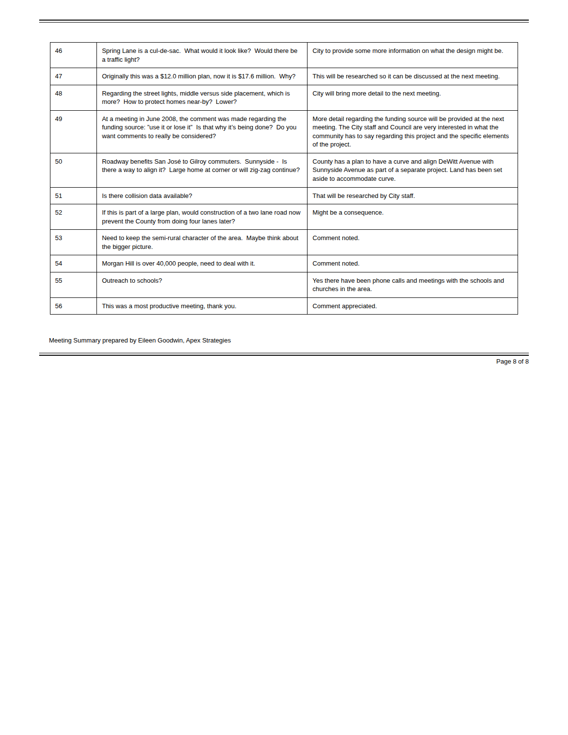| 46 | Spring Lane is a cul-de-sac. What would it look like? Would there be a traffic light? | City to provide some more information on what the design might be. |
| 47 | Originally this was a $12.0 million plan, now it is $17.6 million. Why? | This will be researched so it can be discussed at the next meeting. |
| 48 | Regarding the street lights, middle versus side placement, which is more? How to protect homes near-by? Lower? | City will bring more detail to the next meeting. |
| 49 | At a meeting in June 2008, the comment was made regarding the funding source: ”use it or lose it” Is that why it’s being done? Do you want comments to really be considered? | More detail regarding the funding source will be provided at the next meeting. The City staff and Council are very interested in what the community has to say regarding this project and the specific elements of the project. |
| 50 | Roadway benefits San José to Gilroy commuters. Sunnyside - Is there a way to align it? Large home at corner or will zig-zag continue? | County has a plan to have a curve and align DeWitt Avenue with Sunnyside Avenue as part of a separate project. Land has been set aside to accommodate curve. |
| 51 | Is there collision data available? | That will be researched by City staff. |
| 52 | If this is part of a large plan, would construction of a two lane road now prevent the County from doing four lanes later? | Might be a consequence. |
| 53 | Need to keep the semi-rural character of the area. Maybe think about the bigger picture. | Comment noted. |
| 54 | Morgan Hill is over 40,000 people, need to deal with it. | Comment noted. |
| 55 | Outreach to schools? | Yes there have been phone calls and meetings with the schools and churches in the area. |
| 56 | This was a most productive meeting, thank you. | Comment appreciated. |
Meeting Summary prepared by Eileen Goodwin, Apex Strategies
Page 8 of 8